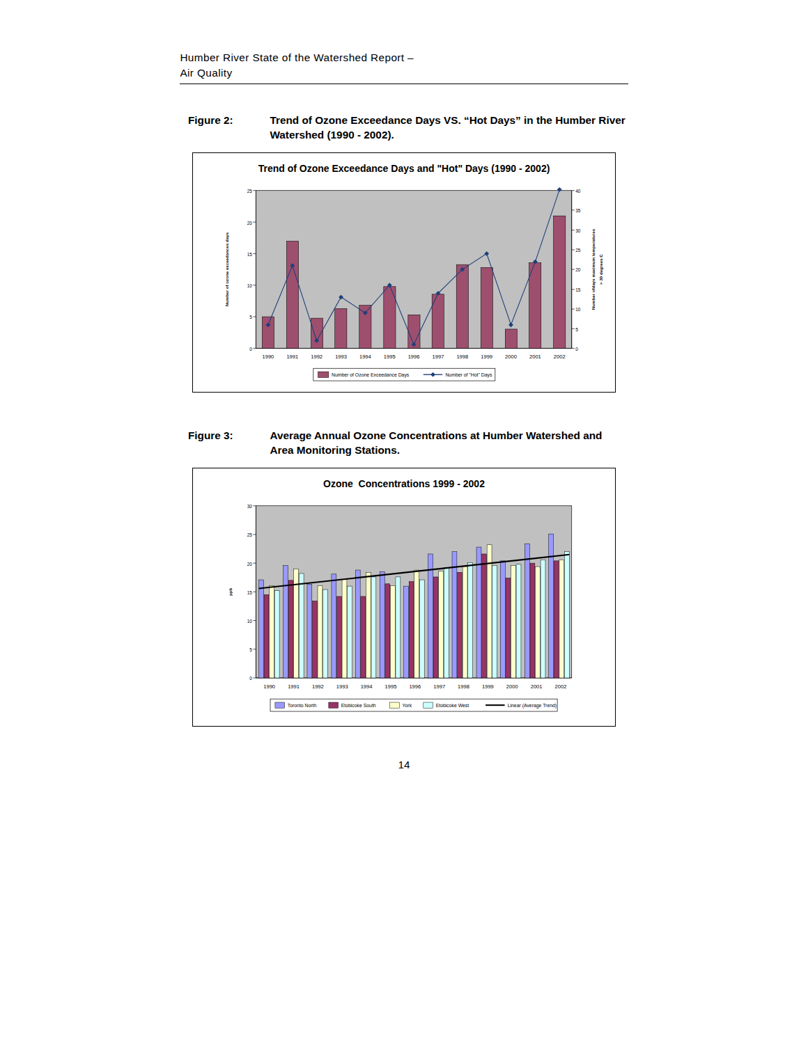Humber River State of the Watershed Report –
Air Quality
Figure 2:
Trend of Ozone Exceedance Days VS. “Hot Days” in the Humber River Watershed (1990 - 2002).
Trend of Ozone Exceedance Days and "Hot" Days (1990 - 2002)
0 5 10 15 20 25 0 5 10 15 20 25 30 35 40 Number of ozone exceedances days Number ofdays maximum temperatures > 30 degrees C 1990 1991 1992 1993 1994 1995 1996 1997 1998 1999 2000 2001 2002 Number of Ozone Exceedance Days Number of "Hot" Days
Figure 3:
Average Annual Ozone Concentrations at Humber Watershed and Area Monitoring Stations.
Ozone Concentrations 1999 - 2002
0 5 10 15 20 25 30 ppb 1990 1991 1992 1993 1994 1995 1996 1997 1998 1999 2000 2001 2002 Toronto North Etobicoke South York Etobicoke West Linear (Average Trend)
14